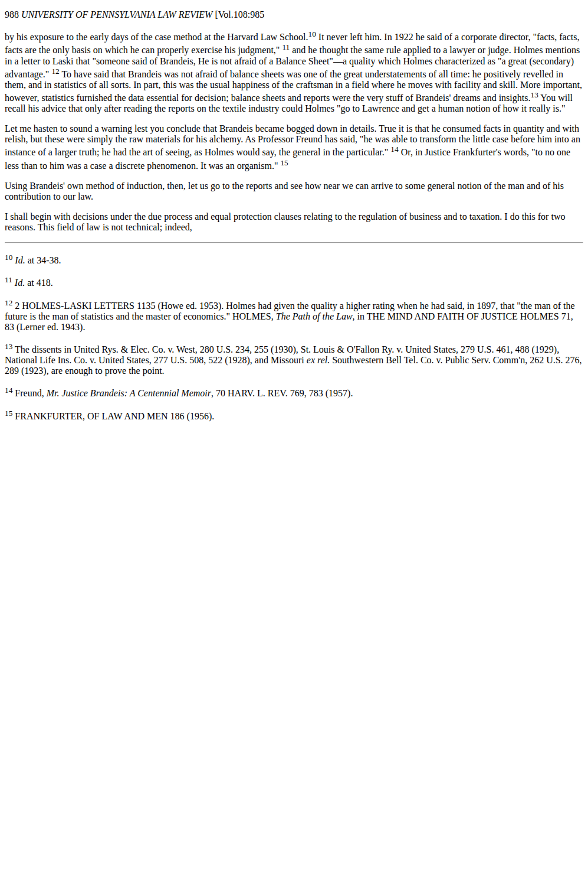988 UNIVERSITY OF PENNSYLVANIA LAW REVIEW [Vol.108:985
by his exposure to the early days of the case method at the Harvard Law School.10 It never left him. In 1922 he said of a corporate director, "facts, facts, facts are the only basis on which he can properly exercise his judgment," 11 and he thought the same rule applied to a lawyer or judge. Holmes mentions in a letter to Laski that "someone said of Brandeis, He is not afraid of a Balance Sheet"—a quality which Holmes characterized as "a great (secondary) advantage." 12 To have said that Brandeis was not afraid of balance sheets was one of the great understatements of all time: he positively revelled in them, and in statistics of all sorts. In part, this was the usual happiness of the craftsman in a field where he moves with facility and skill. More important, however, statistics furnished the data essential for decision; balance sheets and reports were the very stuff of Brandeis' dreams and insights.13 You will recall his advice that only after reading the reports on the textile industry could Holmes "go to Lawrence and get a human notion of how it really is."
Let me hasten to sound a warning lest you conclude that Brandeis became bogged down in details. True it is that he consumed facts in quantity and with relish, but these were simply the raw materials for his alchemy. As Professor Freund has said, "he was able to transform the little case before him into an instance of a larger truth; he had the art of seeing, as Holmes would say, the general in the particular." 14 Or, in Justice Frankfurter's words, "to no one less than to him was a case a discrete phenomenon. It was an organism." 15
Using Brandeis' own method of induction, then, let us go to the reports and see how near we can arrive to some general notion of the man and of his contribution to our law.
I shall begin with decisions under the due process and equal protection clauses relating to the regulation of business and to taxation. I do this for two reasons. This field of law is not technical; indeed,
10 Id. at 34-38.
11 Id. at 418.
12 2 HOLMES-LASKI LETTERS 1135 (Howe ed. 1953). Holmes had given the quality a higher rating when he had said, in 1897, that "the man of the future is the man of statistics and the master of economics." HOLMES, The Path of the Law, in THE MIND AND FAITH OF JUSTICE HOLMES 71, 83 (Lerner ed. 1943).
13 The dissents in United Rys. & Elec. Co. v. West, 280 U.S. 234, 255 (1930), St. Louis & O'Fallon Ry. v. United States, 279 U.S. 461, 488 (1929), National Life Ins. Co. v. United States, 277 U.S. 508, 522 (1928), and Missouri ex rel. Southwestern Bell Tel. Co. v. Public Serv. Comm'n, 262 U.S. 276, 289 (1923), are enough to prove the point.
14 Freund, Mr. Justice Brandeis: A Centennial Memoir, 70 HARV. L. REV. 769, 783 (1957).
15 FRANKFURTER, OF LAW AND MEN 186 (1956).